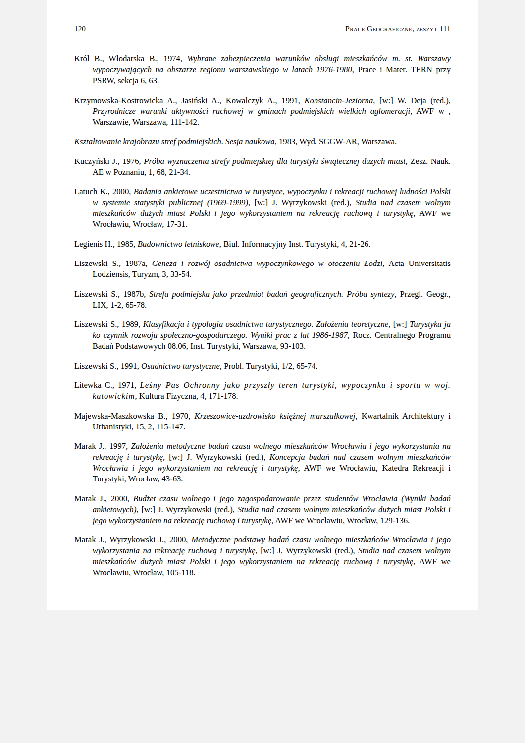120 Prace Geograficzne, zeszyt 111
Król B., Włodarska B., 1974, Wybrane zabezpieczenia warunków obsługi mieszkańców m. st. Warszawy wypoczywających na obszarze regionu warszawskiego w latach 1976-1980, Prace i Mater. TERN przy PSRW, sekcja 6, 63.
Krzymowska-Kostrowicka A., Jasiński A., Kowalczyk A., 1991, Konstancin-Jeziorna, [w:] W. Deja (red.), Przyrodnicze warunki aktywności ruchowej w gminach podmiejskich wielkich aglomeracji, AWF w , Warszawie, Warszawa, 111-142.
Kształtowanie krajobrazu stref podmiejskich. Sesja naukowa, 1983, Wyd. SGGW-AR, Warszawa.
Kuczyński J., 1976, Próba wyznaczenia strefy podmiejskiej dla turystyki świątecznej dużych miast, Zesz. Nauk. AE w Poznaniu, 1, 68, 21-34.
Latuch K., 2000, Badania ankietowe uczestnictwa w turystyce, wypoczynku i rekreacji ruchowej ludności Polski w systemie statystyki publicznej (1969-1999), [w:] J. Wyrzykowski (red.), Studia nad czasem wolnym mieszkańców dużych miast Polski i jego wykorzystaniem na rekreację ruchową i turystykę, AWF we Wrocławiu, Wrocław, 17-31.
Legienis H., 1985, Budownictwo letniskowe, Biul. Informacyjny Inst. Turystyki, 4, 21-26.
Liszewski S., 1987a, Geneza i rozwój osadnictwa wypoczynkowego w otoczeniu Łodzi, Acta Universitatis Lodziensis, Turyzm, 3, 33-54.
Liszewski S., 1987b, Strefa podmiejska jako przedmiot badań geograficznych. Próba syntezy, Przegl. Geogr., LIX, 1-2, 65-78.
Liszewski S., 1989, Klasyfikacja i typologia osadnictwa turystycznego. Założenia teoretyczne, [w:] Turystyka ja ko czynnik rozwoju społeczno-gospodarczego. Wyniki prac z lat 1986-1987, Rocz. Centralnego Programu Badań Podstawowych 08.06, Inst. Turystyki, Warszawa, 93-103.
Liszewski S., 1991, Osadnictwo turystyczne, Probl. Turystyki, 1/2, 65-74.
Litewka C., 1971, Leśny Pas Ochronny jako przyszły teren turystyki, wypoczynku i sportu w woj. katowickim, Kultura Fizyczna, 4, 171-178.
Majewska-Maszkowska B., 1970, Krzeszowice-uzdrowisko księżnej marszałkowej, Kwartalnik Architektury i Urbanistyki, 15, 2, 115-147.
Marak J., 1997, Założenia metodyczne badań czasu wolnego mieszkańców Wrocławia i jego wykorzystania na rekreację i turystykę, [w:] J. Wyrzykowski (red.), Koncepcja badań nad czasem wolnym mieszkańców Wrocławia i jego wykorzystaniem na rekreację i turystykę, AWF we Wrocławiu, Katedra Rekreacji i Turystyki, Wrocław, 43-63.
Marak J., 2000, Budżet czasu wolnego i jego zagospodarowanie przez studentów Wrocławia (Wyniki badań ankietowych), [w:] J. Wyrzykowski (red.), Studia nad czasem wolnym mieszkańców dużych miast Polski i jego wykorzystaniem na rekreację ruchową i turystykę, AWF we Wrocławiu, Wrocław, 129-136.
Marak J., Wyrzykowski J., 2000, Metodyczne podstawy badań czasu wolnego mieszkańców Wrocławia i jego wykorzystania na rekreację ruchową i turystykę, [w:] J. Wyrzykowski (red.), Studia nad czasem wolnym mieszkańców dużych miast Polski i jego wykorzystaniem na rekreację ruchową i turystykę, AWF we Wrocławiu, Wrocław, 105-118.